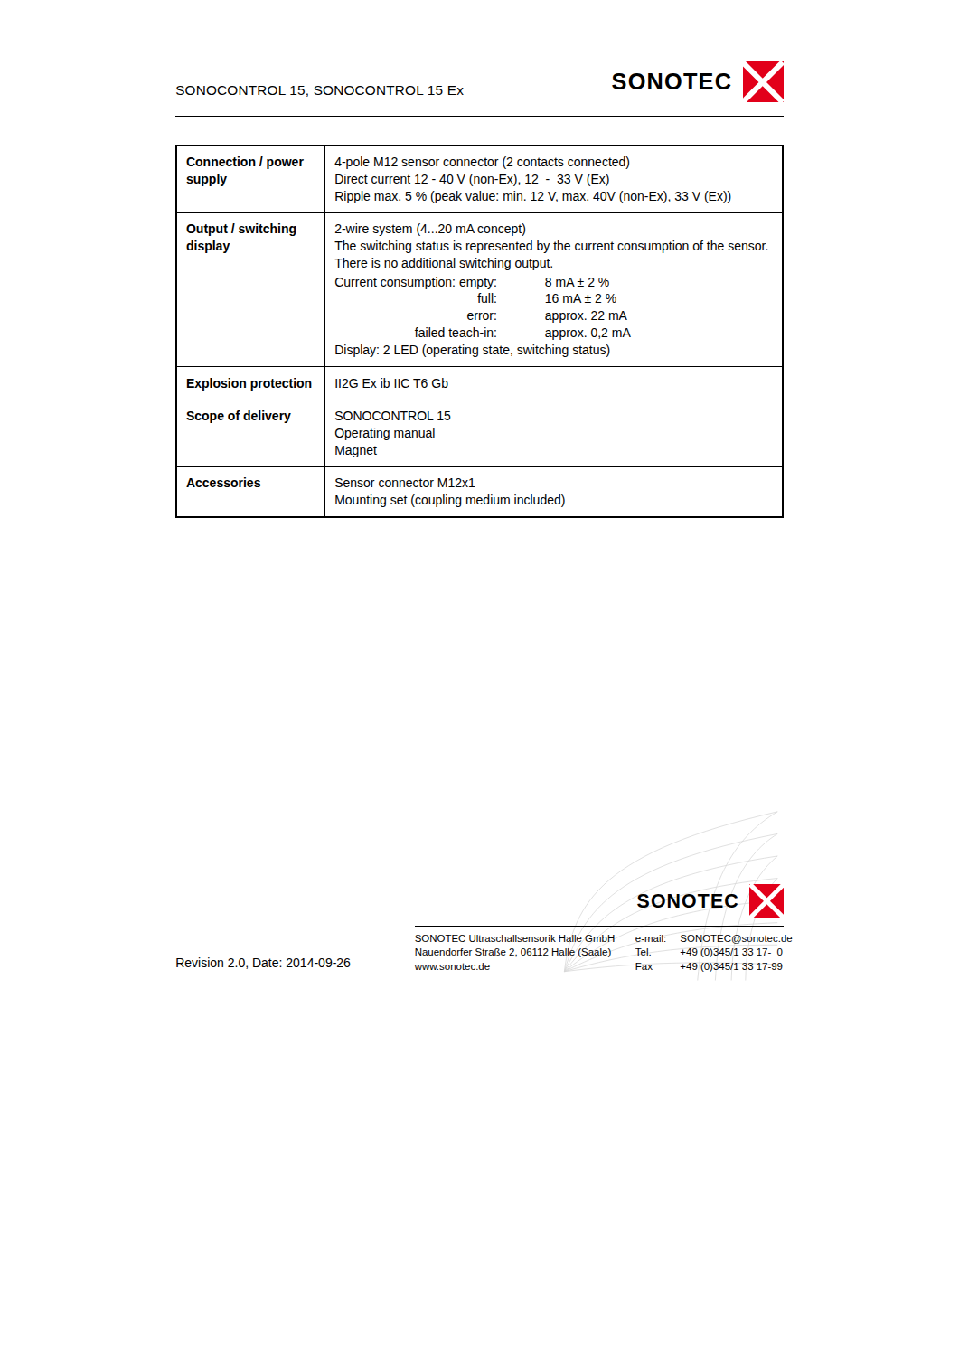SONOCONTROL 15, SONOCONTROL 15 Ex
SONOTEC
| Connection / power supply | 4-pole M12 sensor connector (2 contacts connected) Direct current 12 - 40 V (non-Ex), 12 - 33 V (Ex) Ripple max. 5 % (peak value: min. 12 V, max. 40V (non-Ex), 33 V (Ex)) |
| Output / switching display | 2-wire system (4...20 mA concept) The switching status is represented by the current consumption of the sensor. There is no additional switching output. Current consumption: empty: 8 mA ± 2 % full: 16 mA ± 2 % error: approx. 22 mA failed teach-in: approx. 0,2 mA Display: 2 LED (operating state, switching status) |
| Explosion protection | II2G Ex ib IIC T6 Gb |
| Scope of delivery | SONOCONTROL 15 Operating manual Magnet |
| Accessories | Sensor connector M12x1 Mounting set (coupling medium included) |
Revision 2.0, Date: 2014-09-26
SONOTEC
SONOTEC Ultraschallsensorik Halle GmbH
Nauendorfer Straße 2, 06112 Halle (Saale)
www.sonotec.de
e-mail:
SONOTEC@sonotec.de
Tel.
+49 (0)345/1 33 17- 0
Fax
+49 (0)345/1 33 17-99